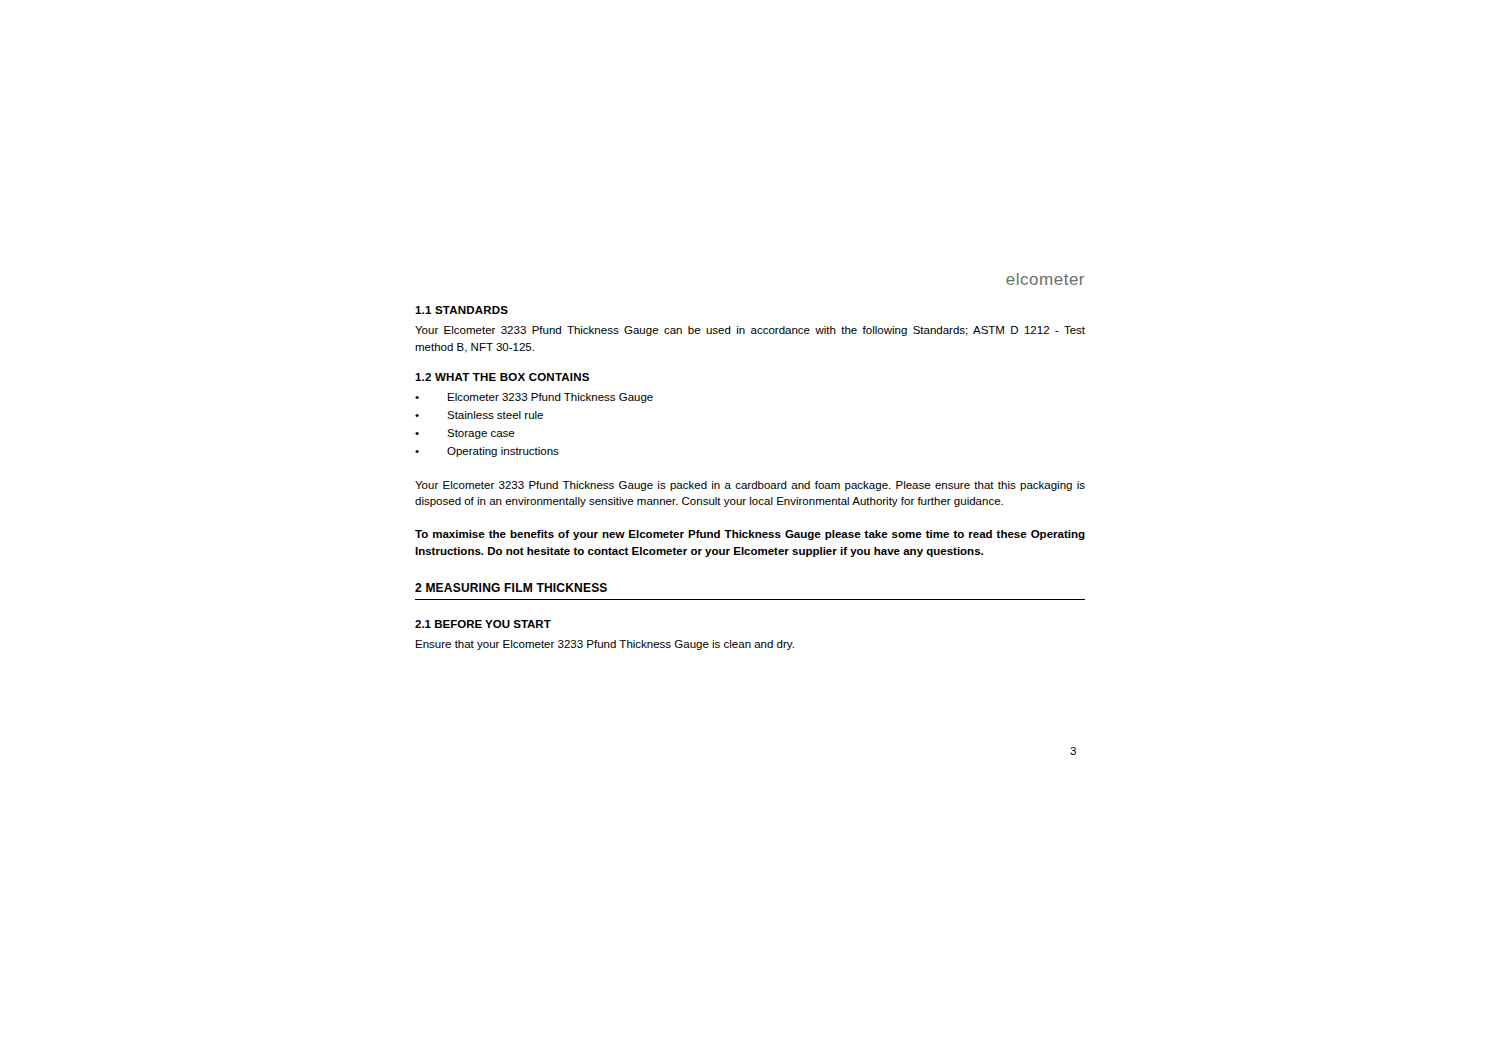elcometer
1.1 STANDARDS
Your Elcometer 3233 Pfund Thickness Gauge can be used in accordance with the following Standards; ASTM D 1212 - Test method B, NFT 30-125.
1.2 WHAT THE BOX CONTAINS
Elcometer 3233 Pfund Thickness Gauge
Stainless steel rule
Storage case
Operating instructions
Your Elcometer 3233 Pfund Thickness Gauge is packed in a cardboard and foam package. Please ensure that this packaging is disposed of in an environmentally sensitive manner. Consult your local Environmental Authority for further guidance.
To maximise the benefits of your new Elcometer Pfund Thickness Gauge please take some time to read these Operating Instructions. Do not hesitate to contact Elcometer or your Elcometer supplier if you have any questions.
2 MEASURING FILM THICKNESS
2.1 BEFORE YOU START
Ensure that your Elcometer 3233 Pfund Thickness Gauge is clean and dry.
3